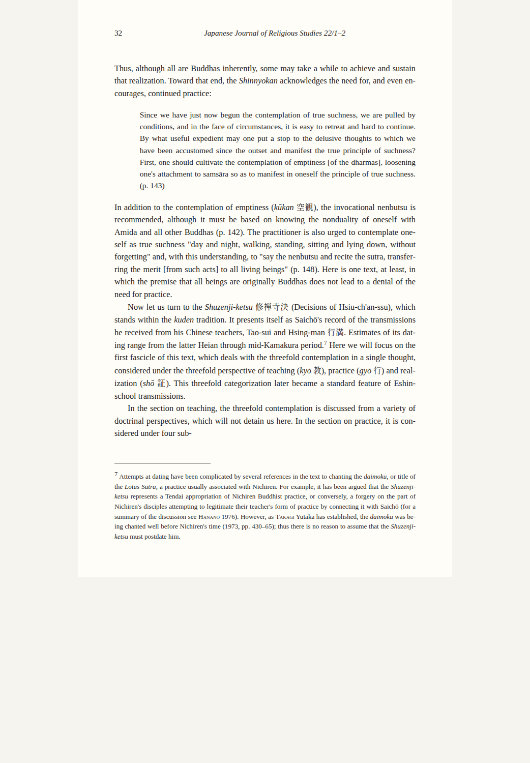32 Japanese Journal of Religious Studies 22/1–2
Thus, although all are Buddhas inherently, some may take a while to achieve and sustain that realization. Toward that end, the Shinnyokan acknowledges the need for, and even encourages, continued practice:
Since we have just now begun the contemplation of true suchness, we are pulled by conditions, and in the face of circumstances, it is easy to retreat and hard to continue. By what useful expedient may one put a stop to the delusive thoughts to which we have been accustomed since the outset and manifest the true principle of suchness? First, one should cultivate the contemplation of emptiness [of the dharmas], loosening one's attachment to samsāra so as to manifest in oneself the principle of true suchness. (p. 143)
In addition to the contemplation of emptiness (kūkan 空観), the invocational nenbutsu is recommended, although it must be based on knowing the nonduality of oneself with Amida and all other Buddhas (p. 142). The practitioner is also urged to contemplate oneself as true suchness "day and night, walking, standing, sitting and lying down, without forgetting" and, with this understanding, to "say the nenbutsu and recite the sutra, transferring the merit [from such acts] to all living beings" (p. 148). Here is one text, at least, in which the premise that all beings are originally Buddhas does not lead to a denial of the need for practice.
Now let us turn to the Shuzenji-ketsu 修禅寺決 (Decisions of Hsiu-ch'an-ssu), which stands within the kuden tradition. It presents itself as Saichō's record of the transmissions he received from his Chinese teachers, Tao-sui and Hsing-man 行満. Estimates of its dating range from the latter Heian through mid-Kamakura period.7 Here we will focus on the first fascicle of this text, which deals with the threefold contemplation in a single thought, considered under the threefold perspective of teaching (kyō 教), practice (gyō 行) and realization (shō 証). This threefold categorization later became a standard feature of Eshin-school transmissions.
In the section on teaching, the threefold contemplation is discussed from a variety of doctrinal perspectives, which will not detain us here. In the section on practice, it is considered under four sub-
7 Attempts at dating have been complicated by several references in the text to chanting the daimoku, or title of the Lotus Sūtra, a practice usually associated with Nichiren. For example, it has been argued that the Shuzenji-ketsu represents a Tendai appropriation of Nichiren Buddhist practice, or conversely, a forgery on the part of Nichiren's disciples attempting to legitimate their teacher's form of practice by connecting it with Saichō (for a summary of the discussion see Hanano 1976). However, as Takagi Yutaka has established, the daimoku was being chanted well before Nichiren's time (1973, pp. 430–65); thus there is no reason to assume that the Shuzenji-ketsu must postdate him.